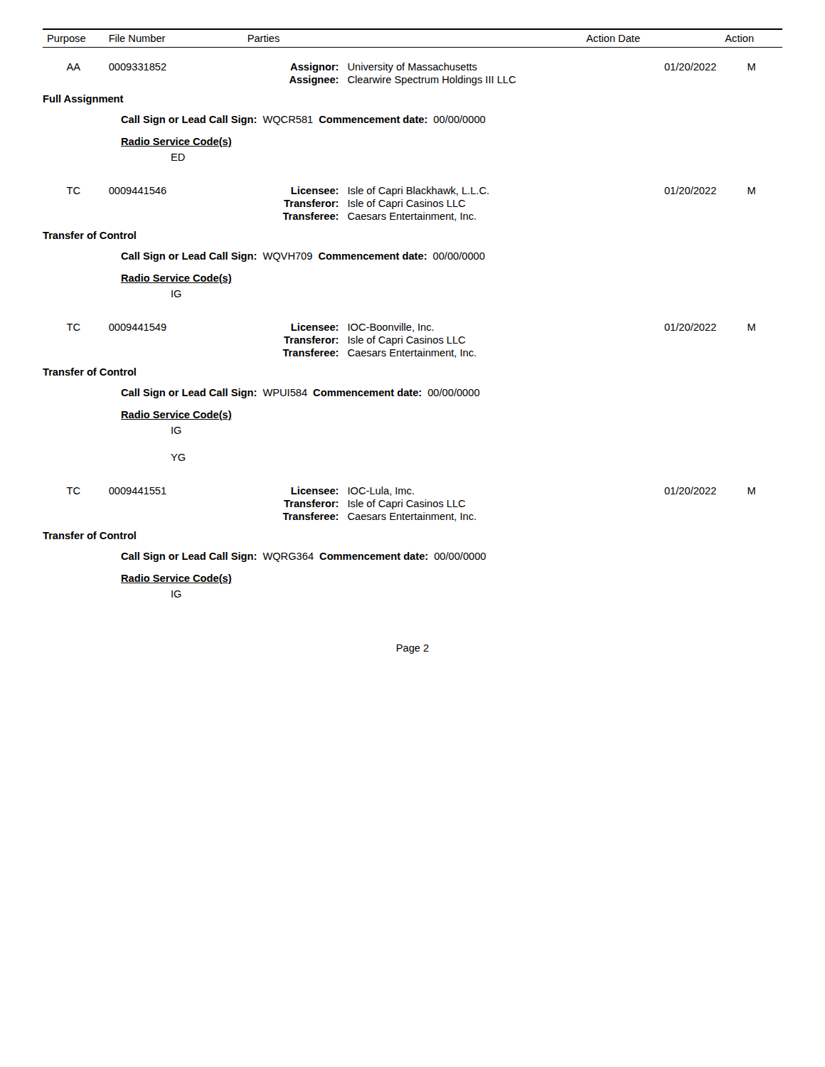| Purpose | File Number | Parties | Action Date | Action |
| --- | --- | --- | --- | --- |
| AA | 0009331852 | Assignor: | University of Massachusetts | 01/20/2022 | M |
| | | Assignee: | Clearwire Spectrum Holdings III LLC | | |
Full Assignment
| Call Sign or Lead Call Sign: | WQCR581 | Commencement date: | 00/00/0000 |
Radio Service Code(s)
ED
| TC | 0009441546 | Licensee: | Isle of Capri Blackhawk, L.L.C. | 01/20/2022 | M |
| | | Transferor: | Isle of Capri Casinos LLC | | |
| | | Transferee: | Caesars Entertainment, Inc. | | |
Transfer of Control
| Call Sign or Lead Call Sign: | WQVH709 | Commencement date: | 00/00/0000 |
Radio Service Code(s)
IG
| TC | 0009441549 | Licensee: | IOC-Boonville, Inc. | 01/20/2022 | M |
| | | Transferor: | Isle of Capri Casinos LLC | | |
| | | Transferee: | Caesars Entertainment, Inc. | | |
Transfer of Control
| Call Sign or Lead Call Sign: | WPUI584 | Commencement date: | 00/00/0000 |
Radio Service Code(s)
IG
YG
| TC | 0009441551 | Licensee: | IOC-Lula, Imc. | 01/20/2022 | M |
| | | Transferor: | Isle of Capri Casinos LLC | | |
| | | Transferee: | Caesars Entertainment, Inc. | | |
Transfer of Control
| Call Sign or Lead Call Sign: | WQRG364 | Commencement date: | 00/00/0000 |
Radio Service Code(s)
IG
Page 2